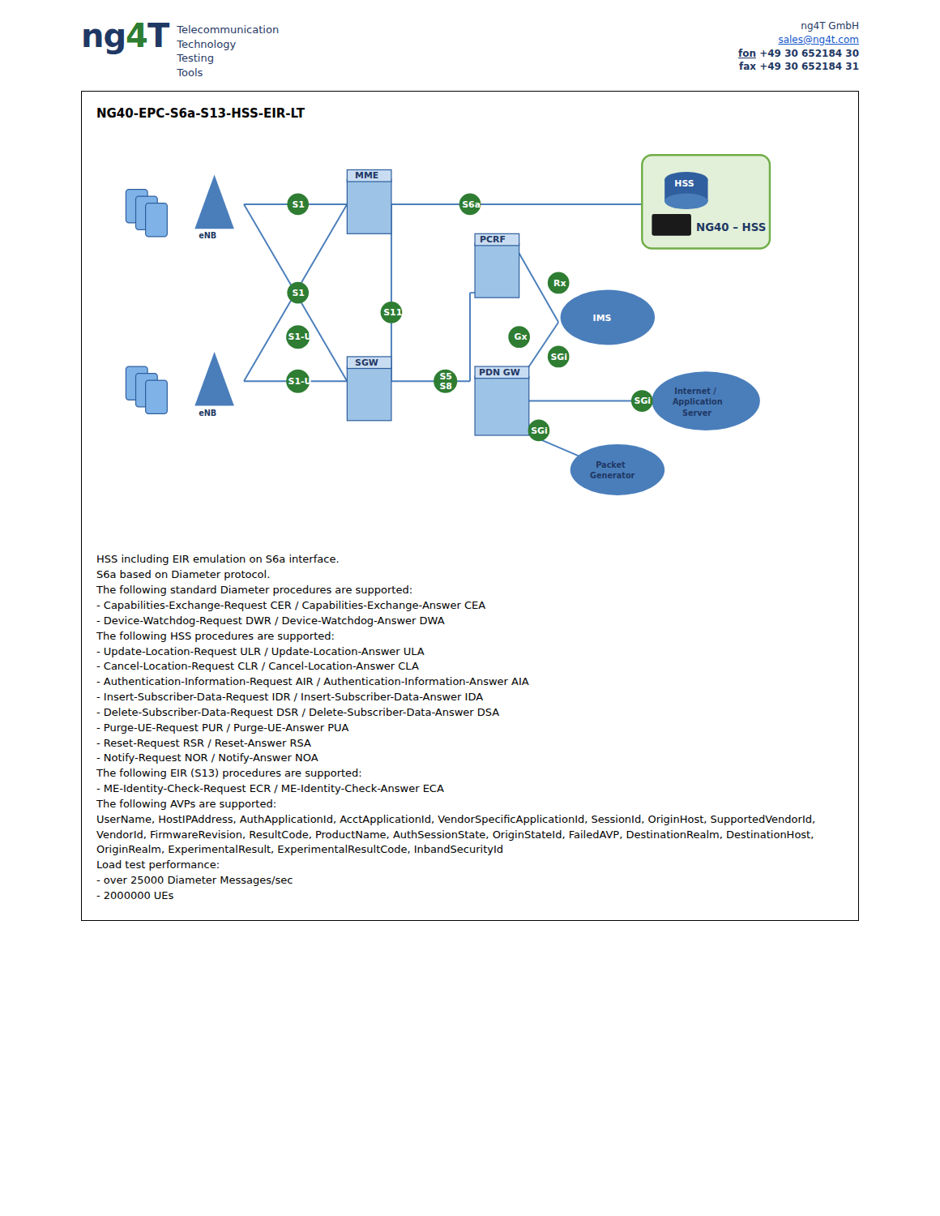ng4 T
Telecommunication
Technology
Testing
Tools
ng4T GmbH
sales@ng4t.com
fon +49 30 652184 30
fax +49 30 652184 31
NG40-EPC-S6a-S13-HSS-EIR-LT
eNB eNB MME SGW PCRF PDN GW HSS NG40 – HSS IMS Internet / Application Server Packet Generator S1 S1 S1-U S1-U S11 S6a S5 S8 Gx Rx SGi SGi SGi
HSS including EIR emulation on S6a interface.
S6a based on Diameter protocol.
The following standard Diameter procedures are supported:
- Capabilities-Exchange-Request CER / Capabilities-Exchange-Answer CEA
- Device-Watchdog-Request DWR / Device-Watchdog-Answer DWA
The following HSS procedures are supported:
- Update-Location-Request ULR / Update-Location-Answer ULA
- Cancel-Location-Request CLR / Cancel-Location-Answer CLA
- Authentication-Information-Request AIR / Authentication-Information-Answer AIA
- Insert-Subscriber-Data-Request IDR / Insert-Subscriber-Data-Answer IDA
- Delete-Subscriber-Data-Request DSR / Delete-Subscriber-Data-Answer DSA
- Purge-UE-Request PUR / Purge-UE-Answer PUA
- Reset-Request RSR / Reset-Answer RSA
- Notify-Request NOR / Notify-Answer NOA
The following EIR (S13) procedures are supported:
- ME-Identity-Check-Request ECR / ME-Identity-Check-Answer ECA
The following AVPs are supported:
UserName, HostIPAddress, AuthApplicationId, AcctApplicationId, VendorSpecificApplicationId, SessionId, OriginHost, SupportedVendorId, VendorId, FirmwareRevision, ResultCode, ProductName, AuthSessionState, OriginStateId, FailedAVP, DestinationRealm, DestinationHost, OriginRealm, ExperimentalResult, ExperimentalResultCode, InbandSecurityId
Load test performance:
- over 25000 Diameter Messages/sec
- 2000000 UEs